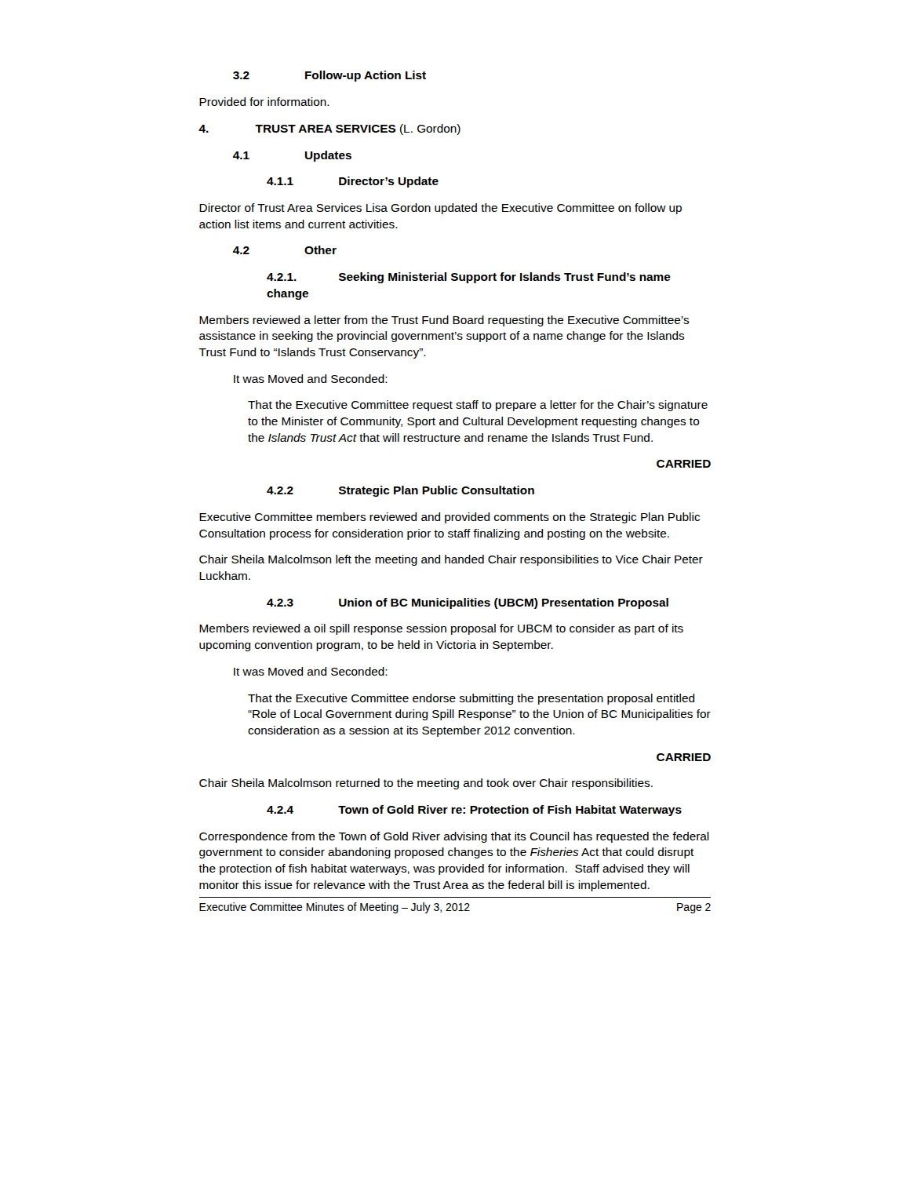3.2 Follow-up Action List
Provided for information.
4. TRUST AREA SERVICES (L. Gordon)
4.1 Updates
4.1.1 Director’s Update
Director of Trust Area Services Lisa Gordon updated the Executive Committee on follow up action list items and current activities.
4.2 Other
4.2.1. Seeking Ministerial Support for Islands Trust Fund’s name change
Members reviewed a letter from the Trust Fund Board requesting the Executive Committee’s assistance in seeking the provincial government’s support of a name change for the Islands Trust Fund to “Islands Trust Conservancy”.
It was Moved and Seconded:
That the Executive Committee request staff to prepare a letter for the Chair’s signature to the Minister of Community, Sport and Cultural Development requesting changes to the Islands Trust Act that will restructure and rename the Islands Trust Fund.
CARRIED
4.2.2 Strategic Plan Public Consultation
Executive Committee members reviewed and provided comments on the Strategic Plan Public Consultation process for consideration prior to staff finalizing and posting on the website.
Chair Sheila Malcolmson left the meeting and handed Chair responsibilities to Vice Chair Peter Luckham.
4.2.3 Union of BC Municipalities (UBCM) Presentation Proposal
Members reviewed a oil spill response session proposal for UBCM to consider as part of its upcoming convention program, to be held in Victoria in September.
It was Moved and Seconded:
That the Executive Committee endorse submitting the presentation proposal entitled “Role of Local Government during Spill Response” to the Union of BC Municipalities for consideration as a session at its September 2012 convention.
CARRIED
Chair Sheila Malcolmson returned to the meeting and took over Chair responsibilities.
4.2.4 Town of Gold River re: Protection of Fish Habitat Waterways
Correspondence from the Town of Gold River advising that its Council has requested the federal government to consider abandoning proposed changes to the Fisheries Act that could disrupt the protection of fish habitat waterways, was provided for information. Staff advised they will monitor this issue for relevance with the Trust Area as the federal bill is implemented.
Executive Committee Minutes of Meeting – July 3, 2012 Page 2